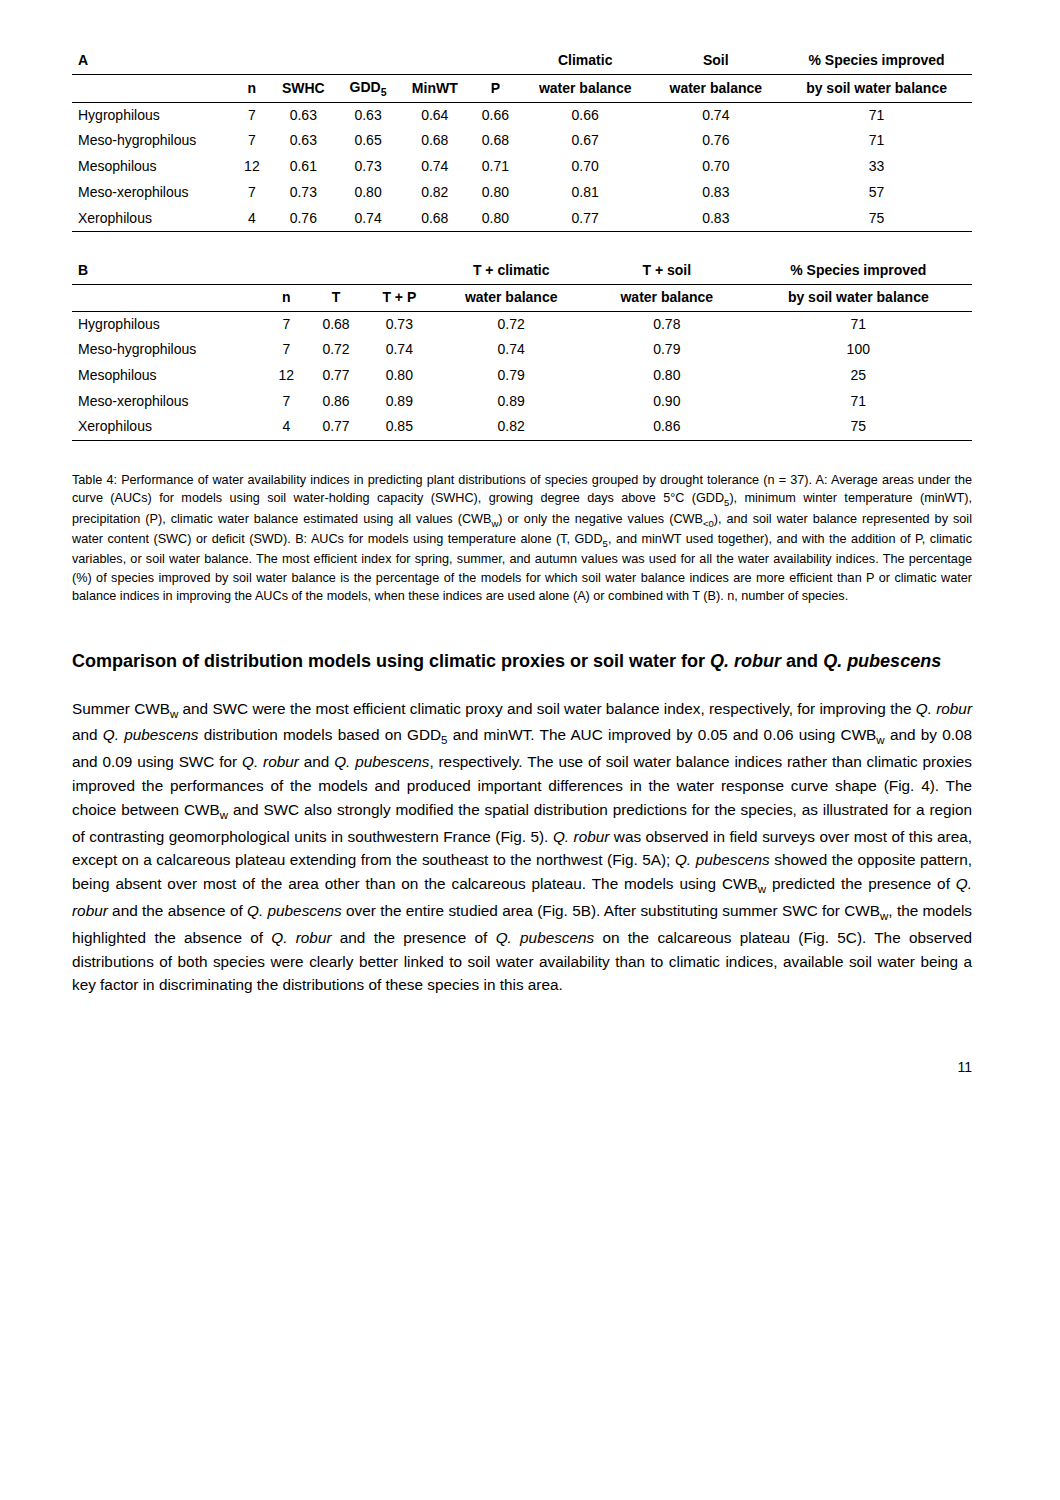| A | | | | | | Climatic | Soil | % Species improved |
| --- | --- | --- | --- | --- | --- | --- | --- | --- |
| | n | SWHC | GDD 5 | MinWT | P | water balance | water balance | by soil water balance |
| Hygrophilous | 7 | 0.63 | 0.63 | 0.64 | 0.66 | 0.66 | 0.74 | 71 |
| Meso-hygrophilous | 7 | 0.63 | 0.65 | 0.68 | 0.68 | 0.67 | 0.76 | 71 |
| Mesophilous | 12 | 0.61 | 0.73 | 0.74 | 0.71 | 0.70 | 0.70 | 33 |
| Meso-xerophilous | 7 | 0.73 | 0.80 | 0.82 | 0.80 | 0.81 | 0.83 | 57 |
| Xerophilous | 4 | 0.76 | 0.74 | 0.68 | 0.80 | 0.77 | 0.83 | 75 |
| B | | | | T + climatic | T + soil | % Species improved |
| --- | --- | --- | --- | --- | --- | --- |
| | n | T | T + P | water balance | water balance | by soil water balance |
| Hygrophilous | 7 | 0.68 | 0.73 | 0.72 | 0.78 | 71 |
| Meso-hygrophilous | 7 | 0.72 | 0.74 | 0.74 | 0.79 | 100 |
| Mesophilous | 12 | 0.77 | 0.80 | 0.79 | 0.80 | 25 |
| Meso-xerophilous | 7 | 0.86 | 0.89 | 0.89 | 0.90 | 71 |
| Xerophilous | 4 | 0.77 | 0.85 | 0.82 | 0.86 | 75 |
Table 4: Performance of water availability indices in predicting plant distributions of species grouped by drought tolerance (n = 37). A: Average areas under the curve (AUCs) for models using soil water-holding capacity (SWHC), growing degree days above 5°C (GDD5), minimum winter temperature (minWT), precipitation (P), climatic water balance estimated using all values (CWBw) or only the negative values (CWB<0), and soil water balance represented by soil water content (SWC) or deficit (SWD). B: AUCs for models using temperature alone (T, GDD5, and minWT used together), and with the addition of P, climatic variables, or soil water balance. The most efficient index for spring, summer, and autumn values was used for all the water availability indices. The percentage (%) of species improved by soil water balance is the percentage of the models for which soil water balance indices are more efficient than P or climatic water balance indices in improving the AUCs of the models, when these indices are used alone (A) or combined with T (B). n, number of species.
Comparison of distribution models using climatic proxies or soil water for Q. robur and Q. pubescens
Summer CWBw and SWC were the most efficient climatic proxy and soil water balance index, respectively, for improving the Q. robur and Q. pubescens distribution models based on GDD5 and minWT. The AUC improved by 0.05 and 0.06 using CWBw and by 0.08 and 0.09 using SWC for Q. robur and Q. pubescens, respectively. The use of soil water balance indices rather than climatic proxies improved the performances of the models and produced important differences in the water response curve shape (Fig. 4). The choice between CWBw and SWC also strongly modified the spatial distribution predictions for the species, as illustrated for a region of contrasting geomorphological units in southwestern France (Fig. 5). Q. robur was observed in field surveys over most of this area, except on a calcareous plateau extending from the southeast to the northwest (Fig. 5A); Q. pubescens showed the opposite pattern, being absent over most of the area other than on the calcareous plateau. The models using CWBw predicted the presence of Q. robur and the absence of Q. pubescens over the entire studied area (Fig. 5B). After substituting summer SWC for CWBw, the models highlighted the absence of Q. robur and the presence of Q. pubescens on the calcareous plateau (Fig. 5C). The observed distributions of both species were clearly better linked to soil water availability than to climatic indices, available soil water being a key factor in discriminating the distributions of these species in this area.
11